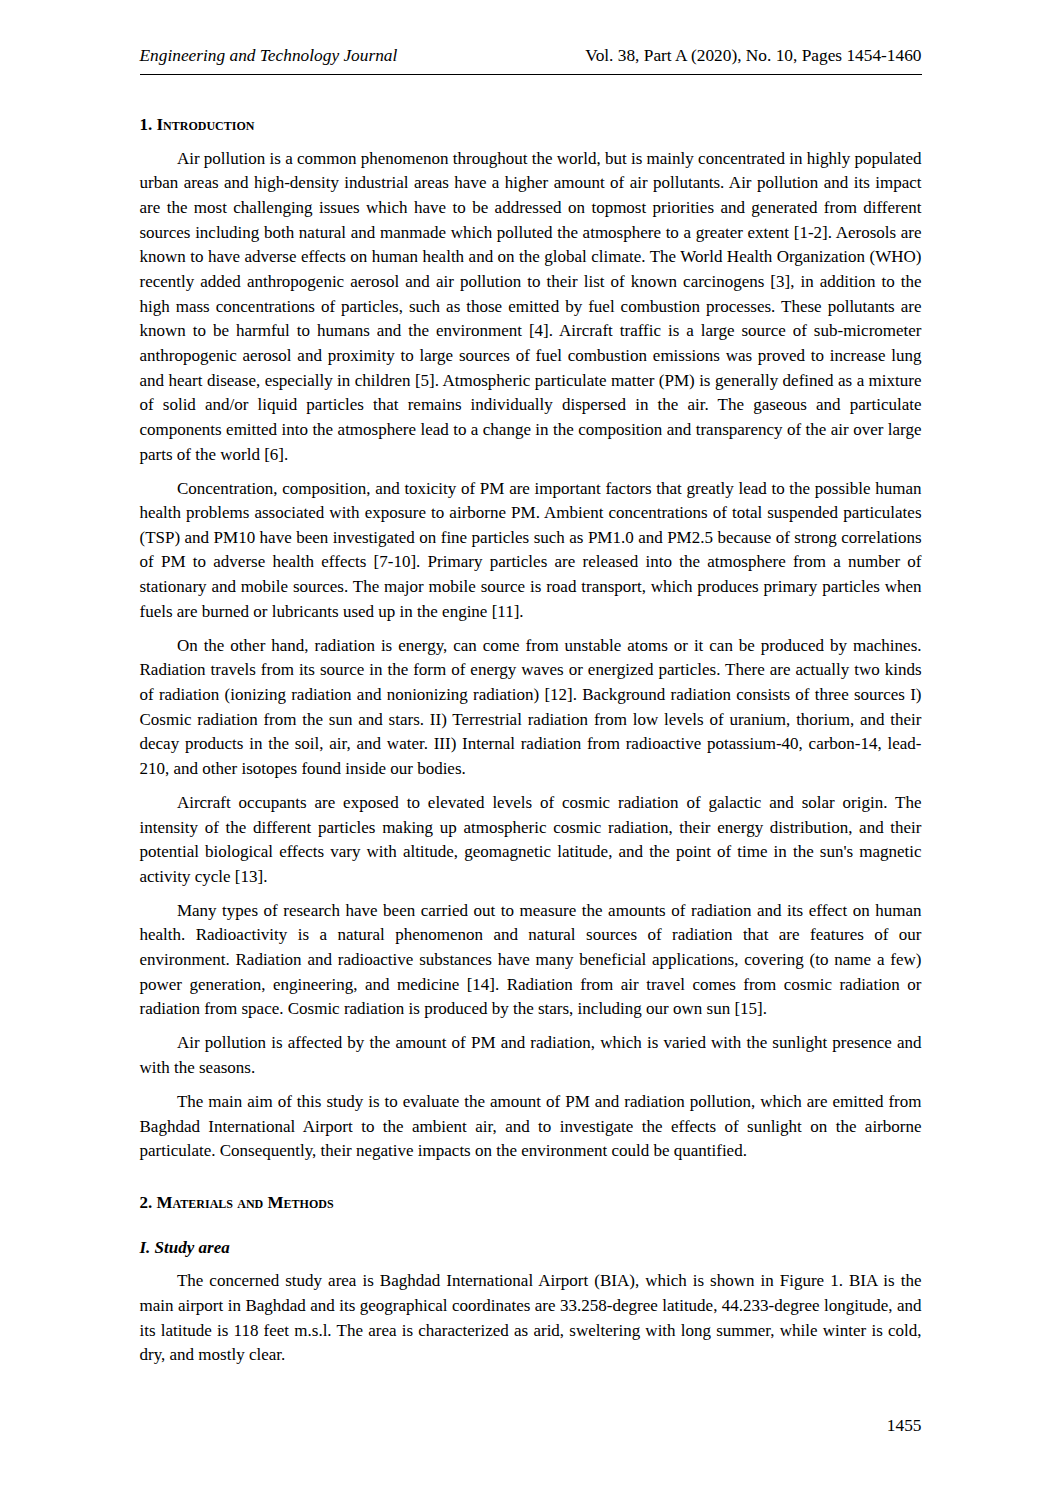Engineering and Technology Journal Vol. 38, Part A (2020), No. 10, Pages 1454-1460
1. Introduction
Air pollution is a common phenomenon throughout the world, but is mainly concentrated in highly populated urban areas and high-density industrial areas have a higher amount of air pollutants. Air pollution and its impact are the most challenging issues which have to be addressed on topmost priorities and generated from different sources including both natural and manmade which polluted the atmosphere to a greater extent [1-2]. Aerosols are known to have adverse effects on human health and on the global climate. The World Health Organization (WHO) recently added anthropogenic aerosol and air pollution to their list of known carcinogens [3], in addition to the high mass concentrations of particles, such as those emitted by fuel combustion processes. These pollutants are known to be harmful to humans and the environment [4]. Aircraft traffic is a large source of sub-micrometer anthropogenic aerosol and proximity to large sources of fuel combustion emissions was proved to increase lung and heart disease, especially in children [5]. Atmospheric particulate matter (PM) is generally defined as a mixture of solid and/or liquid particles that remains individually dispersed in the air. The gaseous and particulate components emitted into the atmosphere lead to a change in the composition and transparency of the air over large parts of the world [6].
Concentration, composition, and toxicity of PM are important factors that greatly lead to the possible human health problems associated with exposure to airborne PM. Ambient concentrations of total suspended particulates (TSP) and PM10 have been investigated on fine particles such as PM1.0 and PM2.5 because of strong correlations of PM to adverse health effects [7-10]. Primary particles are released into the atmosphere from a number of stationary and mobile sources. The major mobile source is road transport, which produces primary particles when fuels are burned or lubricants used up in the engine [11].
On the other hand, radiation is energy, can come from unstable atoms or it can be produced by machines. Radiation travels from its source in the form of energy waves or energized particles. There are actually two kinds of radiation (ionizing radiation and nonionizing radiation) [12]. Background radiation consists of three sources I) Cosmic radiation from the sun and stars. II) Terrestrial radiation from low levels of uranium, thorium, and their decay products in the soil, air, and water. III) Internal radiation from radioactive potassium-40, carbon-14, lead-210, and other isotopes found inside our bodies.
Aircraft occupants are exposed to elevated levels of cosmic radiation of galactic and solar origin. The intensity of the different particles making up atmospheric cosmic radiation, their energy distribution, and their potential biological effects vary with altitude, geomagnetic latitude, and the point of time in the sun's magnetic activity cycle [13].
Many types of research have been carried out to measure the amounts of radiation and its effect on human health. Radioactivity is a natural phenomenon and natural sources of radiation that are features of our environment. Radiation and radioactive substances have many beneficial applications, covering (to name a few) power generation, engineering, and medicine [14]. Radiation from air travel comes from cosmic radiation or radiation from space. Cosmic radiation is produced by the stars, including our own sun [15].
Air pollution is affected by the amount of PM and radiation, which is varied with the sunlight presence and with the seasons.
The main aim of this study is to evaluate the amount of PM and radiation pollution, which are emitted from Baghdad International Airport to the ambient air, and to investigate the effects of sunlight on the airborne particulate. Consequently, their negative impacts on the environment could be quantified.
2. Materials and Methods
I. Study area
The concerned study area is Baghdad International Airport (BIA), which is shown in Figure 1. BIA is the main airport in Baghdad and its geographical coordinates are 33.258-degree latitude, 44.233-degree longitude, and its latitude is 118 feet m.s.l. The area is characterized as arid, sweltering with long summer, while winter is cold, dry, and mostly clear.
1455